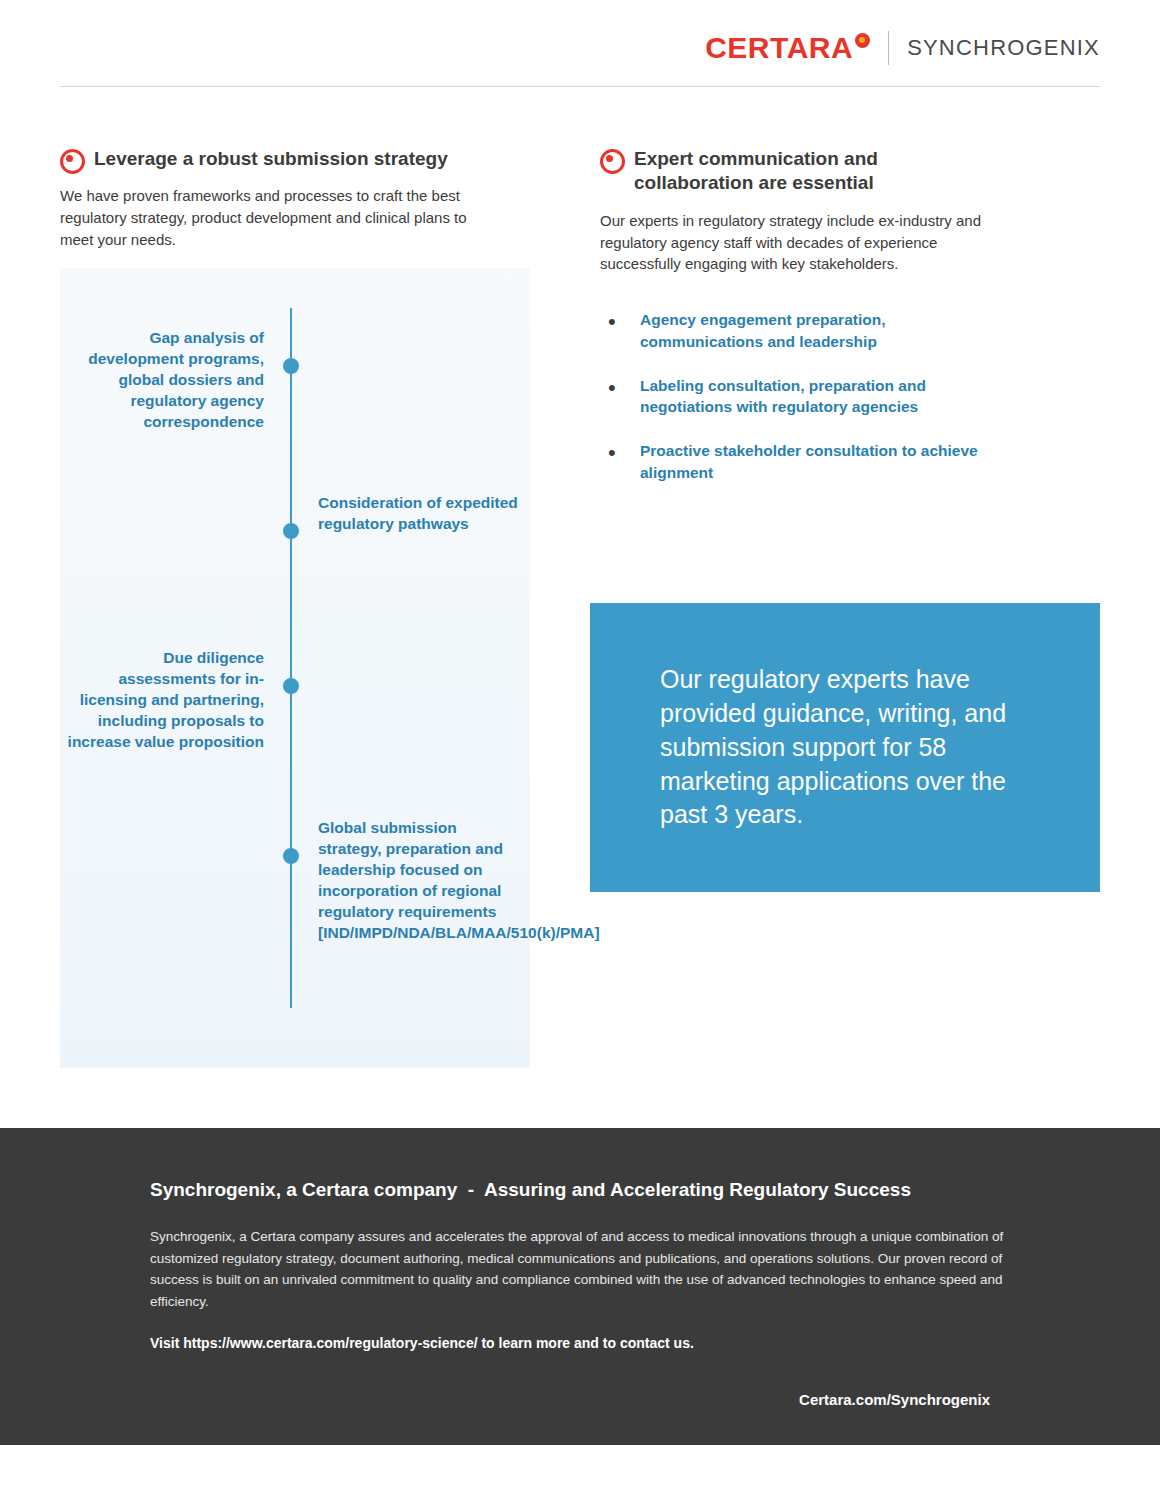CERTARA
SYNCHROGENIX
Leverage a robust submission strategy
We have proven frameworks and processes to craft the best regulatory strategy, product development and clinical plans to meet your needs.
Gap analysis of development programs, global dossiers and regulatory agency correspondence
Consideration of expedited regulatory pathways
Due diligence assessments for in-licensing and partnering, including proposals to increase value proposition
Global submission strategy, preparation and leadership focused on incorporation of regional regulatory requirements [IND/IMPD/NDA/BLA/MAA/510(k)/PMA]
Expert communication and
collaboration are essential
Our experts in regulatory strategy include ex-industry and regulatory agency staff with decades of experience successfully engaging with key stakeholders.
Agency engagement preparation, communications and leadership
Labeling consultation, preparation and negotiations with regulatory agencies
Proactive stakeholder consultation to achieve alignment
Our regulatory experts have provided guidance, writing, and submission support for 58 marketing applications over the past 3 years.
Synchrogenix, a Certara company - Assuring and Accelerating Regulatory Success
Synchrogenix, a Certara company assures and accelerates the approval of and access to medical innovations through a unique combination of customized regulatory strategy, document authoring, medical communications and publications, and operations solutions. Our proven record of success is built on an unrivaled commitment to quality and compliance combined with the use of advanced technologies to enhance speed and efficiency.
Visit https://www.certara.com/regulatory-science/ to learn more and to contact us.
Certara.com/Synchrogenix